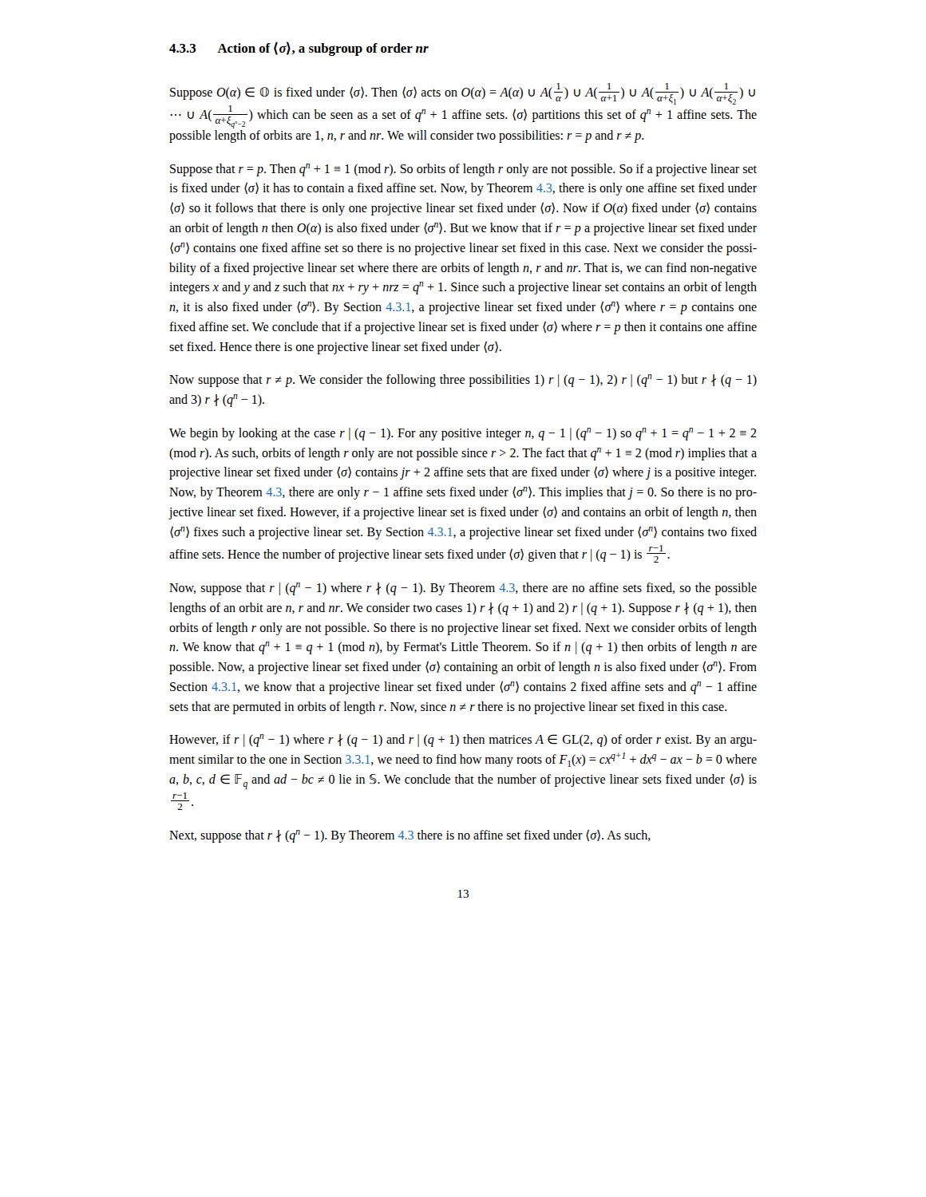4.3.3 Action of ⟨σ⟩, a subgroup of order nr
Suppose O(α) ∈ 𝕆 is fixed under ⟨σ⟩. Then ⟨σ⟩ acts on O(α) = A(α) ∪ A(1 α) ∪ A(1 α+1) ∪ A(1 α+ξ1) ∪ A(1 α+ξ2) ∪ ⋯ ∪ A(1 α+ξqn−2) which can be seen as a set of qn + 1 affine sets. ⟨σ⟩ partitions this set of qn + 1 affine sets. The possible length of orbits are 1, n, r and nr. We will consider two possibilities: r = p and r ≠ p.
Suppose that r = p. Then qn + 1 ≡ 1 (mod r). So orbits of length r only are not possible. So if a projective linear set is fixed under ⟨σ⟩ it has to contain a fixed affine set. Now, by Theorem 4.3, there is only one affine set fixed under ⟨σ⟩ so it follows that there is only one projective linear set fixed under ⟨σ⟩. Now if O(α) fixed under ⟨σ⟩ contains an orbit of length n then O(α) is also fixed under ⟨σn⟩. But we know that if r = p a projective linear set fixed under ⟨σn⟩ contains one fixed affine set so there is no projective linear set fixed in this case. Next we consider the possibility of a fixed projective linear set where there are orbits of length n, r and nr. That is, we can find non-negative integers x and y and z such that nx + ry + nrz = qn + 1. Since such a projective linear set contains an orbit of length n, it is also fixed under ⟨σn⟩. By Section 4.3.1, a projective linear set fixed under ⟨σn⟩ where r = p contains one fixed affine set. We conclude that if a projective linear set is fixed under ⟨σ⟩ where r = p then it contains one affine set fixed. Hence there is one projective linear set fixed under ⟨σ⟩.
Now suppose that r ≠ p. We consider the following three possibilities 1) r | (q − 1), 2) r | (qn − 1) but r ∤ (q − 1) and 3) r ∤ (qn − 1).
We begin by looking at the case r | (q − 1). For any positive integer n, q − 1 | (qn − 1) so qn + 1 = qn − 1 + 2 ≡ 2 (mod r). As such, orbits of length r only are not possible since r > 2. The fact that qn + 1 ≡ 2 (mod r) implies that a projective linear set fixed under ⟨σ⟩ contains jr + 2 affine sets that are fixed under ⟨σ⟩ where j is a positive integer. Now, by Theorem 4.3, there are only r − 1 affine sets fixed under ⟨σn⟩. This implies that j = 0. So there is no projective linear set fixed. However, if a projective linear set is fixed under ⟨σ⟩ and contains an orbit of length n, then ⟨σn⟩ fixes such a projective linear set. By Section 4.3.1, a projective linear set fixed under ⟨σn⟩ contains two fixed affine sets. Hence the number of projective linear sets fixed under ⟨σ⟩ given that r | (q − 1) is r−12.
Now, suppose that r | (qn − 1) where r ∤ (q − 1). By Theorem 4.3, there are no affine sets fixed, so the possible lengths of an orbit are n, r and nr. We consider two cases 1) r ∤ (q + 1) and 2) r | (q + 1). Suppose r ∤ (q + 1), then orbits of length r only are not possible. So there is no projective linear set fixed. Next we consider orbits of length n. We know that qn + 1 ≡ q + 1 (mod n), by Fermat's Little Theorem. So if n | (q + 1) then orbits of length n are possible. Now, a projective linear set fixed under ⟨σ⟩ containing an orbit of length n is also fixed under ⟨σn⟩. From Section 4.3.1, we know that a projective linear set fixed under ⟨σn⟩ contains 2 fixed affine sets and qn − 1 affine sets that are permuted in orbits of length r. Now, since n ≠ r there is no projective linear set fixed in this case.
However, if r | (qn − 1) where r ∤ (q − 1) and r | (q + 1) then matrices A ∈ GL(2, q) of order r exist. By an argument similar to the one in Section 3.3.1, we need to find how many roots of F1(x) = cxq+1 + dxq − ax − b = 0 where a, b, c, d ∈ 𝔽q and ad − bc ≠ 0 lie in 𝕊. We conclude that the number of projective linear sets fixed under ⟨σ⟩ is r−12.
Next, suppose that r ∤ (qn − 1). By Theorem 4.3 there is no affine set fixed under ⟨σ⟩. As such,
13